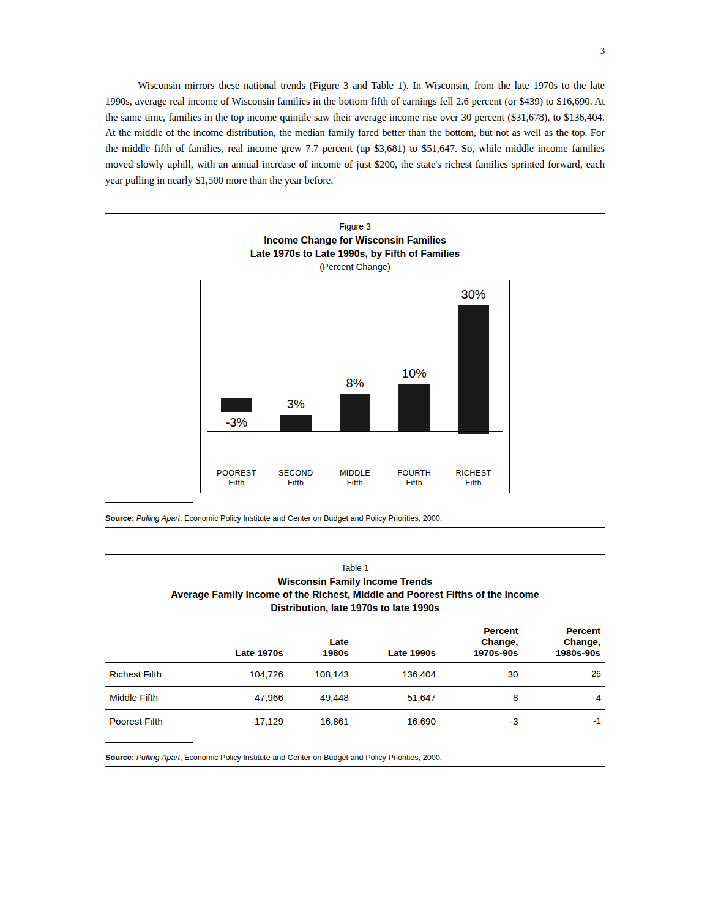3
Wisconsin mirrors these national trends (Figure 3 and Table 1). In Wisconsin, from the late 1970s to the late 1990s, average real income of Wisconsin families in the bottom fifth of earnings fell 2.6 percent (or $439) to $16,690. At the same time, families in the top income quintile saw their average income rise over 30 percent ($31,678), to $136,404. At the middle of the income distribution, the median family fared better than the bottom, but not as well as the top. For the middle fifth of families, real income grew 7.7 percent (up $3,681) to $51,647. So, while middle income families moved slowly uphill, with an annual increase of income of just $200, the state's richest families sprinted forward, each year pulling in nearly $1,500 more than the year before.
Figure 3
Income Change for Wisconsin Families
Late 1970s to Late 1990s, by Fifth of Families
(Percent Change)
-3%
3%
8%
10%
30%
POORESTFifth
SECONDFifth
MIDDLEFifth
FOURTHFifth
RICHESTFifth
Source: Pulling Apart, Economic Policy Institute and Center on Budget and Policy Priorities, 2000.
Table 1
Wisconsin Family Income Trends
Average Family Income of the Richest, Middle and Poorest Fifths of the Income
Distribution, late 1970s to late 1990s
| | Late 1970s | Late 1980s | Late 1990s | Percent Change, 1970s-90s | Percent Change, 1980s-90s |
| --- | --- | --- | --- | --- | --- |
| Richest Fifth | 104,726 | 108,143 | 136,404 | 30 | 26 |
| Middle Fifth | 47,966 | 49,448 | 51,647 | 8 | 4 |
| Poorest Fifth | 17,129 | 16,861 | 16,690 | -3 | -1 |
Source: Pulling Apart, Economic Policy Institute and Center on Budget and Policy Priorities, 2000.